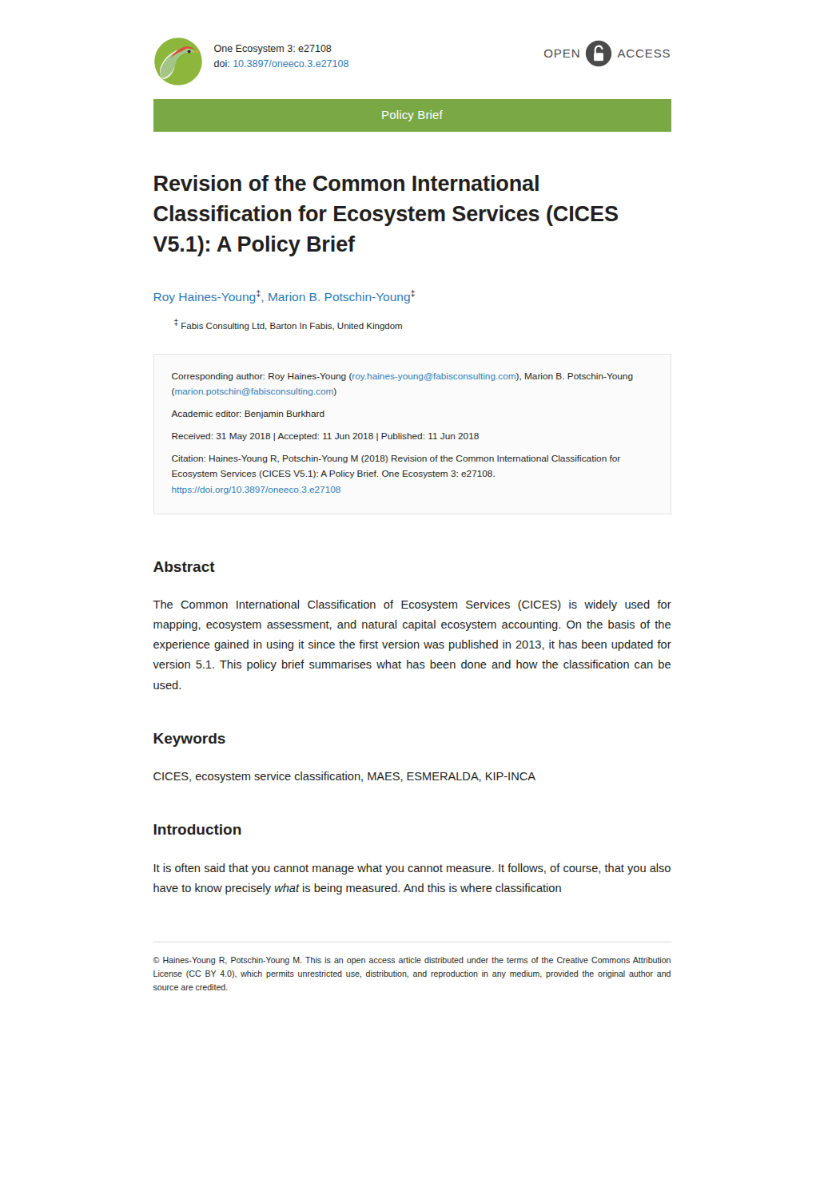One Ecosystem 3: e27108
doi: 10.3897/oneeco.3.e27108
OPEN ACCESS
Policy Brief
Revision of the Common International Classification for Ecosystem Services (CICES V5.1): A Policy Brief
Roy Haines-Young‡, Marion B. Potschin-Young‡
‡ Fabis Consulting Ltd, Barton In Fabis, United Kingdom
Corresponding author: Roy Haines-Young (roy.haines-young@fabisconsulting.com), Marion B. Potschin-Young (marion.potschin@fabisconsulting.com)
Academic editor: Benjamin Burkhard
Received: 31 May 2018 | Accepted: 11 Jun 2018 | Published: 11 Jun 2018
Citation: Haines-Young R, Potschin-Young M (2018) Revision of the Common International Classification for Ecosystem Services (CICES V5.1): A Policy Brief. One Ecosystem 3: e27108. https://doi.org/10.3897/oneeco.3.e27108
Abstract
The Common International Classification of Ecosystem Services (CICES) is widely used for mapping, ecosystem assessment, and natural capital ecosystem accounting. On the basis of the experience gained in using it since the first version was published in 2013, it has been updated for version 5.1. This policy brief summarises what has been done and how the classification can be used.
Keywords
CICES, ecosystem service classification, MAES, ESMERALDA, KIP-INCA
Introduction
It is often said that you cannot manage what you cannot measure. It follows, of course, that you also have to know precisely what is being measured. And this is where classification
© Haines-Young R, Potschin-Young M. This is an open access article distributed under the terms of the Creative Commons Attribution License (CC BY 4.0), which permits unrestricted use, distribution, and reproduction in any medium, provided the original author and source are credited.